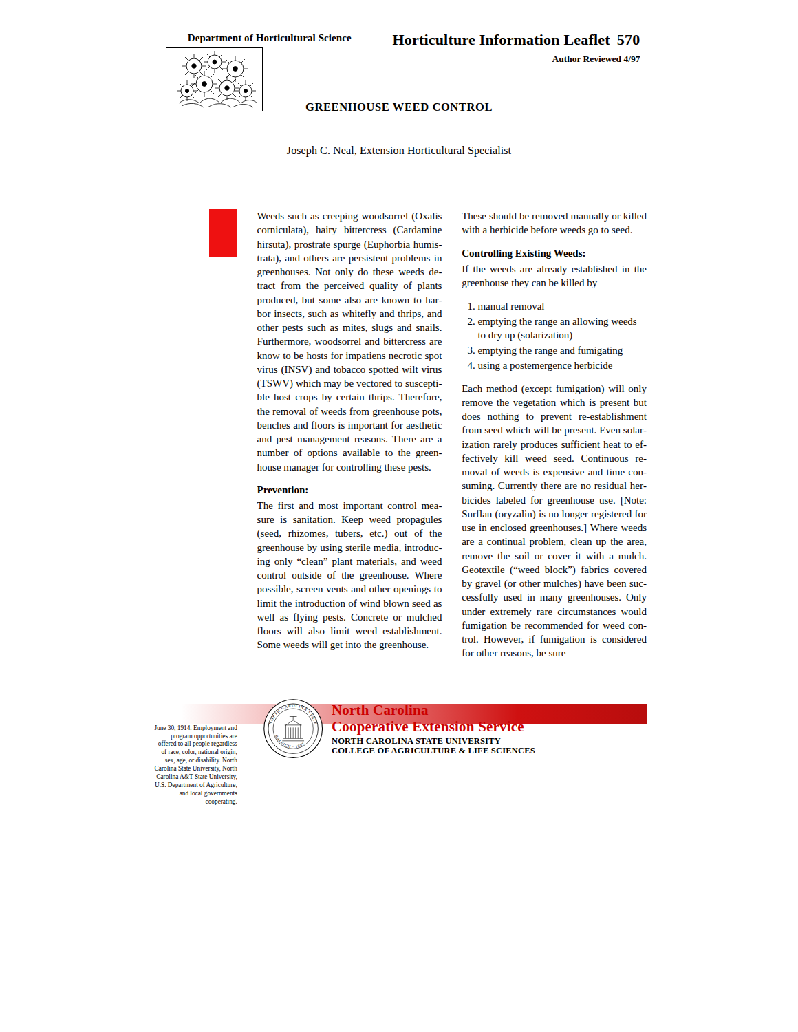Department of Horticultural Science
Horticulture Information Leaflet570
Author Reviewed 4/97
GREENHOUSE WEED CONTROL
Joseph C. Neal, Extension Horticultural Specialist
Distributed in furtherance of the Acts of Congress of May 8 and June 30, 1914. Employment and program opportunities are offered to all people regardless of race, color, national origin, sex, age, or disability. North Carolina State University, North Carolina A&T State University, U.S. Department of Agriculture, and local governments cooperating.
Weeds such as creeping woodsorrel (Oxalis corniculata), hairy bittercress (Cardamine hirsuta), prostrate spurge (Euphorbia humistrata), and others are persistent problems in greenhouses. Not only do these weeds detract from the perceived quality of plants produced, but some also are known to harbor insects, such as whitefly and thrips, and other pests such as mites, slugs and snails. Furthermore, woodsorrel and bittercress are know to be hosts for impatiens necrotic spot virus (INSV) and tobacco spotted wilt virus (TSWV) which may be vectored to susceptible host crops by certain thrips. Therefore, the removal of weeds from greenhouse pots, benches and floors is important for aesthetic and pest management reasons. There are a number of options available to the greenhouse manager for controlling these pests.
Prevention:
The first and most important control measure is sanitation. Keep weed propagules (seed, rhizomes, tubers, etc.) out of the greenhouse by using sterile media, introducing only “clean” plant materials, and weed control outside of the greenhouse. Where possible, screen vents and other openings to limit the introduction of wind blown seed as well as flying pests. Concrete or mulched floors will also limit weed establishment. Some weeds will get into the greenhouse.
These should be removed manually or killed with a herbicide before weeds go to seed.
Controlling Existing Weeds:
If the weeds are already established in the greenhouse they can be killed by
manual removal
emptying the range an allowing weeds to dry up (solarization)
emptying the range and fumigating
using a postemergence herbicide
Each method (except fumigation) will only remove the vegetation which is present but does nothing to prevent re-establishment from seed which will be present. Even solarization rarely produces sufficient heat to effectively kill weed seed. Continuous removal of weeds is expensive and time consuming. Currently there are no residual herbicides labeled for greenhouse use. [Note: Surflan (oryzalin) is no longer registered for use in enclosed greenhouses.] Where weeds are a continual problem, clean up the area, remove the soil or cover it with a mulch. Geotextile (“weed block”) fabrics covered by gravel (or other mulches) have been successfully used in many greenhouses. Only under extremely rare circumstances would fumigation be recommended for weed control. However, if fumigation is considered for other reasons, be sure
NORTH CAROLINA STATE UNIVERSITY RALEIGH · 1887
North Carolina
Cooperative Extension Service
NORTH CAROLINA STATE UNIVERSITY
COLLEGE OF AGRICULTURE & LIFE SCIENCES